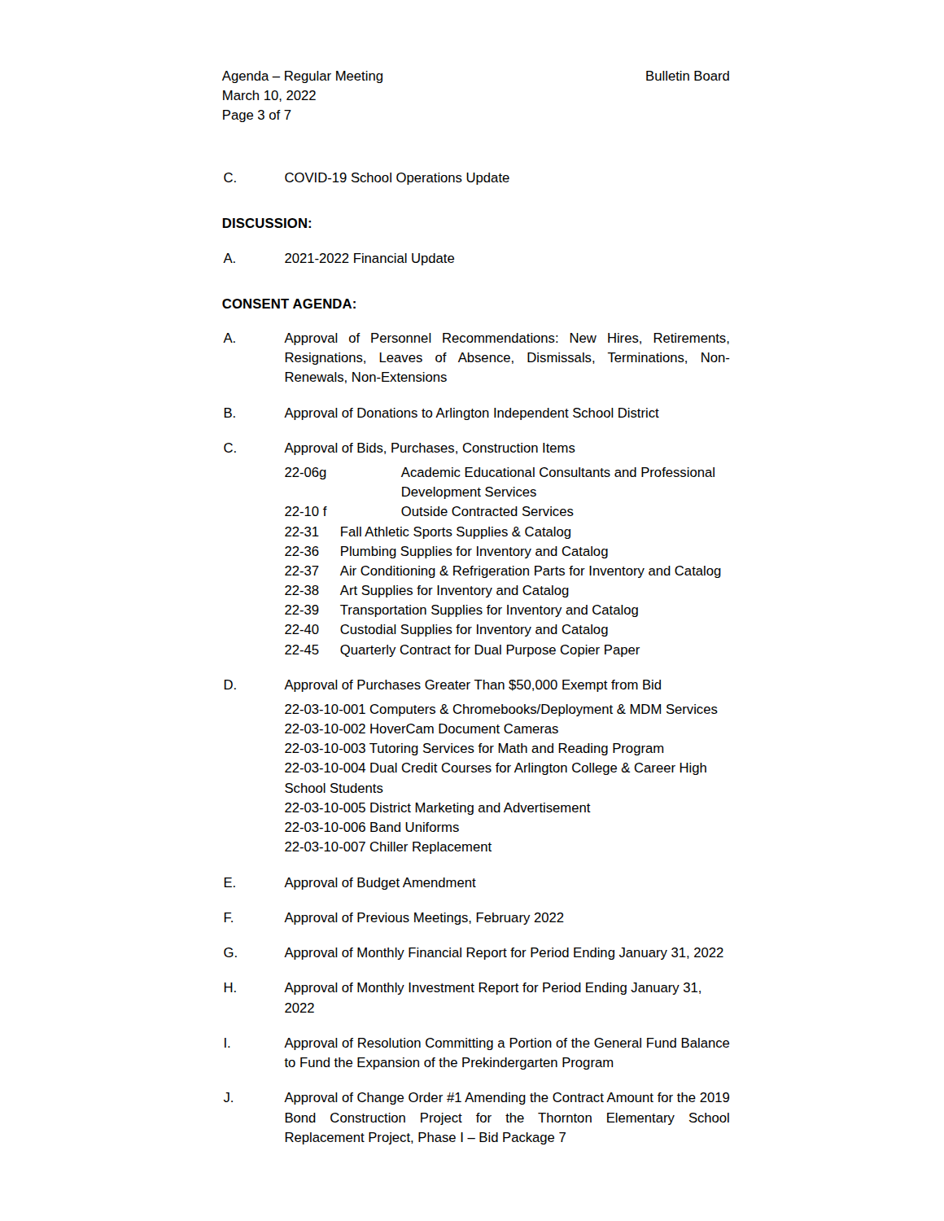Agenda – Regular Meeting March 10, 2022 Page 3 of 7
Bulletin Board
C.
COVID-19 School Operations Update
DISCUSSION:
A.
2021-2022 Financial Update
CONSENT AGENDA:
A.
Approval of Personnel Recommendations: New Hires, Retirements, Resignations, Leaves of Absence, Dismissals, Terminations, Non-Renewals, Non-Extensions
B.
Approval of Donations to Arlington Independent School District
C.
Approval of Bids, Purchases, Construction Items
22-06g
Academic Educational Consultants and Professional Development Services
22-10 f
Outside Contracted Services
22-31
Fall Athletic Sports Supplies & Catalog
22-36
Plumbing Supplies for Inventory and Catalog
22-37
Air Conditioning & Refrigeration Parts for Inventory and Catalog
22-38
Art Supplies for Inventory and Catalog
22-39
Transportation Supplies for Inventory and Catalog
22-40
Custodial Supplies for Inventory and Catalog
22-45
Quarterly Contract for Dual Purpose Copier Paper
D.
Approval of Purchases Greater Than $50,000 Exempt from Bid
22-03-10-001 Computers & Chromebooks/Deployment & MDM Services
22-03-10-002 HoverCam Document Cameras
22-03-10-003 Tutoring Services for Math and Reading Program
22-03-10-004 Dual Credit Courses for Arlington College & Career High School Students
22-03-10-005 District Marketing and Advertisement
22-03-10-006 Band Uniforms
22-03-10-007 Chiller Replacement
E.
Approval of Budget Amendment
F.
Approval of Previous Meetings, February 2022
G.
Approval of Monthly Financial Report for Period Ending January 31, 2022
H.
Approval of Monthly Investment Report for Period Ending January 31, 2022
I.
Approval of Resolution Committing a Portion of the General Fund Balance to Fund the Expansion of the Prekindergarten Program
J.
Approval of Change Order #1 Amending the Contract Amount for the 2019 Bond Construction Project for the Thornton Elementary School Replacement Project, Phase I – Bid Package 7